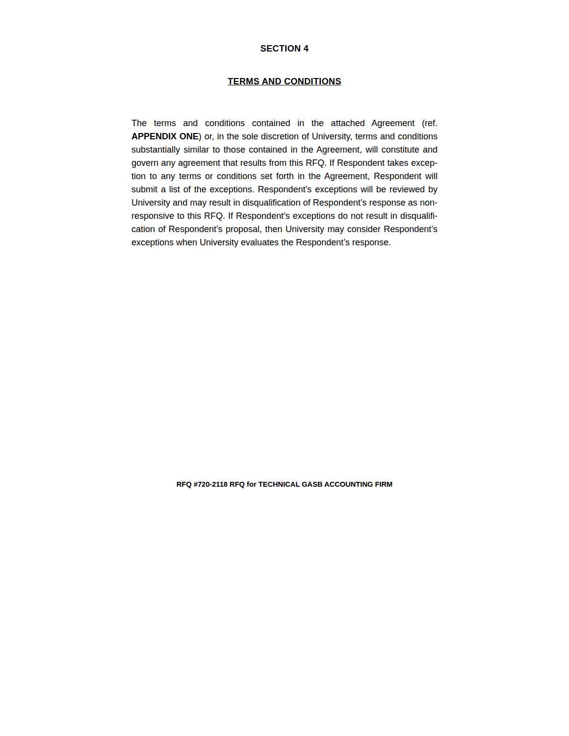SECTION 4
TERMS AND CONDITIONS
The terms and conditions contained in the attached Agreement (ref. APPENDIX ONE) or, in the sole discretion of University, terms and conditions substantially similar to those contained in the Agreement, will constitute and govern any agreement that results from this RFQ. If Respondent takes exception to any terms or conditions set forth in the Agreement, Respondent will submit a list of the exceptions. Respondent’s exceptions will be reviewed by University and may result in disqualification of Respondent’s response as non-responsive to this RFQ. If Respondent’s exceptions do not result in disqualification of Respondent’s proposal, then University may consider Respondent’s exceptions when University evaluates the Respondent’s response.
RFQ #720-2118 RFQ for TECHNICAL GASB ACCOUNTING FIRM